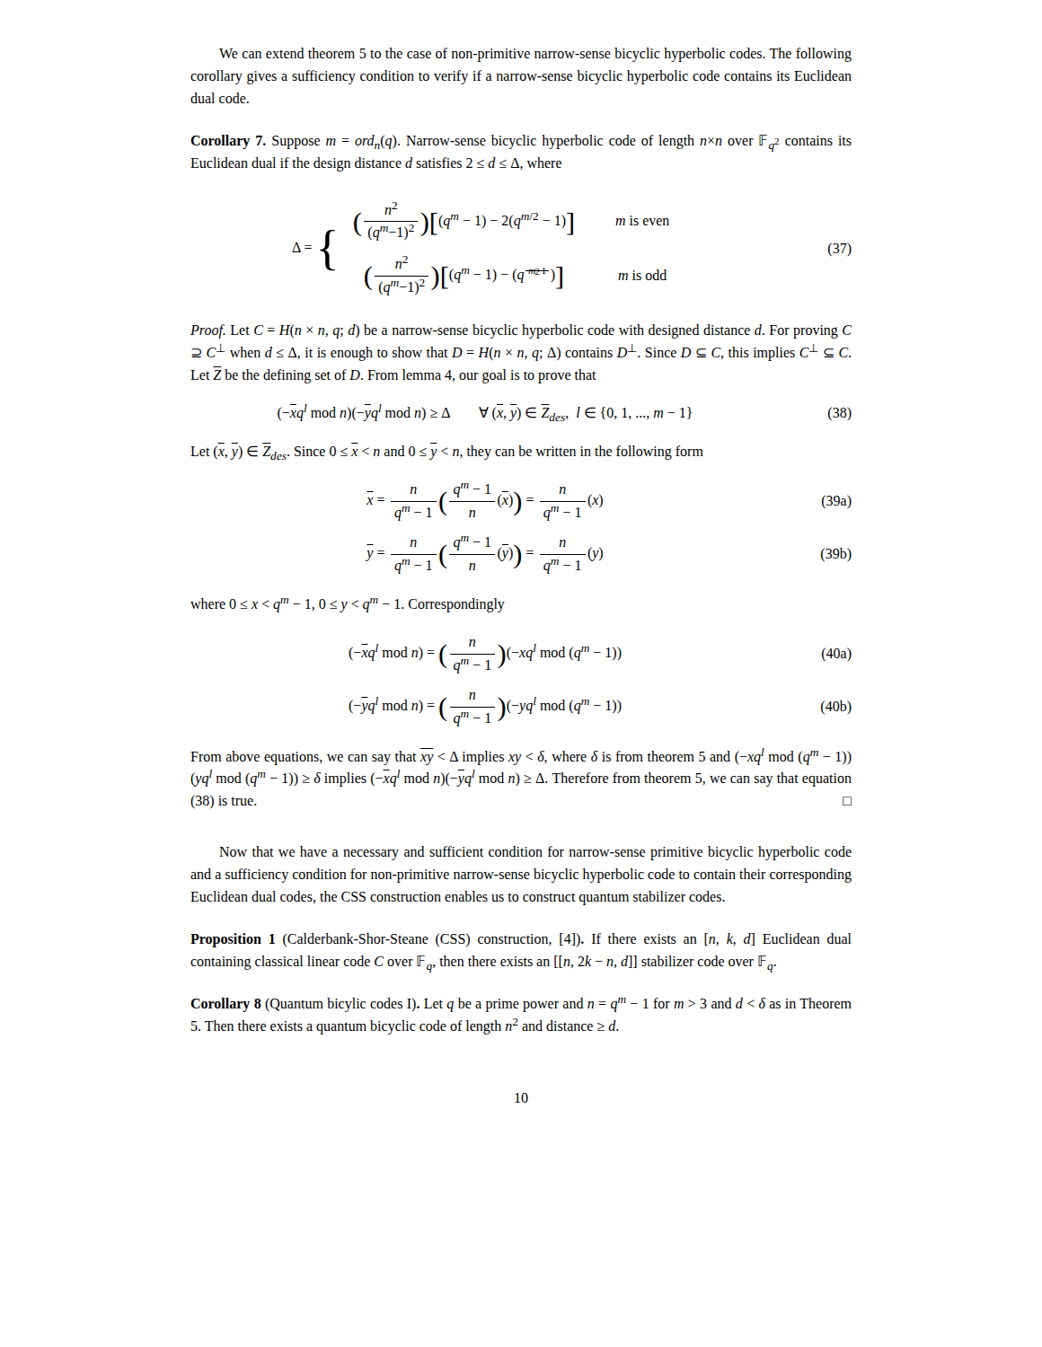We can extend theorem 5 to the case of non-primitive narrow-sense bicyclic hyperbolic codes. The following corollary gives a sufficiency condition to verify if a narrow-sense bicyclic hyperbolic code contains its Euclidean dual code.
Corollary 7. Suppose m = ordn(q). Narrow-sense bicyclic hyperbolic code of length n×n over 𝔽q2 contains its Euclidean dual if the design distance d satisfies 2 ≤ d ≤ Δ, where
Δ = {
| ( n 2 ( q m −1) 2 ) [ ( q m − 1) − 2( q m /2 − 1) ] | m is even |
| ( n 2 ( q m −1) 2 ) [ ( q m − 1) − ( q m −1 2 ) ] | m is odd |
(37)
Proof. Let C = H(n × n, q; d) be a narrow-sense bicyclic hyperbolic code with designed distance d. For proving C ⊇ C⊥ when d ≤ Δ, it is enough to show that D = H(n × n, q; Δ) contains D⊥. Since D ⊆ C, this implies C⊥ ⊆ C. Let Z be the defining set of D. From lemma 4, our goal is to prove that
(−xql mod n)(−yql mod n) ≥ Δ ∀ (x, y) ∈ Zdes, l ∈ {0, 1, ..., m − 1}
(38)
Let (x, y) ∈ Zdes. Since 0 ≤ x < n and 0 ≤ y < n, they can be written in the following form
x = nqm − 1(qm − 1 n(x)) = nqm − 1(x)
(39a)
y = nqm − 1(qm − 1 n(y)) = nqm − 1(y)
(39b)
where 0 ≤ x < qm − 1, 0 ≤ y < qm − 1. Correspondingly
(−xql mod n) = (nqm − 1)(−xql mod (qm − 1))
(40a)
(−yql mod n) = (nqm − 1)(−yql mod (qm − 1))
(40b)
From above equations, we can say that xy < Δ implies xy < δ, where δ is from theorem 5 and (−xql mod (qm − 1))(yql mod (qm − 1)) ≥ δ implies (−xql mod n)(−yql mod n) ≥ Δ. Therefore from theorem 5, we can say that equation (38) is true. □
Now that we have a necessary and sufficient condition for narrow-sense primitive bicyclic hyperbolic code and a sufficiency condition for non-primitive narrow-sense bicyclic hyperbolic code to contain their corresponding Euclidean dual codes, the CSS construction enables us to construct quantum stabilizer codes.
Proposition 1 (Calderbank-Shor-Steane (CSS) construction, [4]). If there exists an [n, k, d] Euclidean dual containing classical linear code C over 𝔽q, then there exists an [[n, 2k − n, d]] stabilizer code over 𝔽q.
Corollary 8 (Quantum bicylic codes I). Let q be a prime power and n = qm − 1 for m > 3 and d < δ as in Theorem 5. Then there exists a quantum bicyclic code of length n2 and distance ≥ d.
10